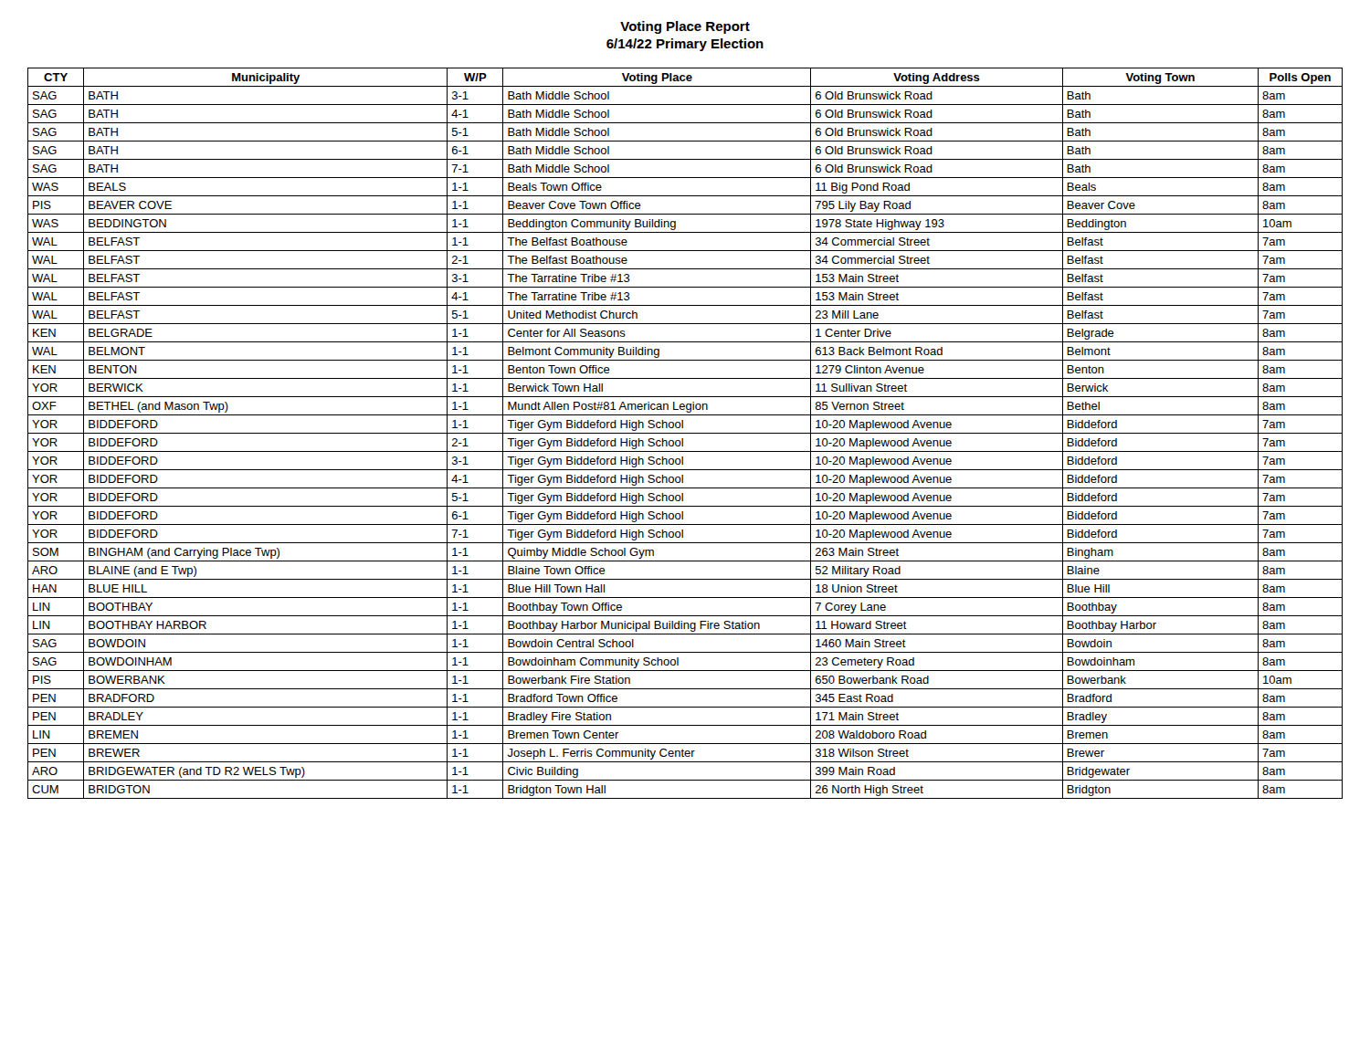Voting Place Report
6/14/22 Primary Election
| CTY | Municipality | W/P | Voting Place | Voting Address | Voting Town | Polls Open |
| --- | --- | --- | --- | --- | --- | --- |
| SAG | BATH | 3-1 | Bath Middle School | 6 Old Brunswick Road | Bath | 8am |
| SAG | BATH | 4-1 | Bath Middle School | 6 Old Brunswick Road | Bath | 8am |
| SAG | BATH | 5-1 | Bath Middle School | 6 Old Brunswick Road | Bath | 8am |
| SAG | BATH | 6-1 | Bath Middle School | 6 Old Brunswick Road | Bath | 8am |
| SAG | BATH | 7-1 | Bath Middle School | 6 Old Brunswick Road | Bath | 8am |
| WAS | BEALS | 1-1 | Beals Town Office | 11 Big Pond Road | Beals | 8am |
| PIS | BEAVER COVE | 1-1 | Beaver Cove Town Office | 795 Lily Bay Road | Beaver Cove | 8am |
| WAS | BEDDINGTON | 1-1 | Beddington Community Building | 1978 State Highway 193 | Beddington | 10am |
| WAL | BELFAST | 1-1 | The Belfast Boathouse | 34 Commercial Street | Belfast | 7am |
| WAL | BELFAST | 2-1 | The Belfast Boathouse | 34 Commercial Street | Belfast | 7am |
| WAL | BELFAST | 3-1 | The Tarratine Tribe #13 | 153 Main Street | Belfast | 7am |
| WAL | BELFAST | 4-1 | The Tarratine Tribe #13 | 153 Main Street | Belfast | 7am |
| WAL | BELFAST | 5-1 | United Methodist Church | 23 Mill Lane | Belfast | 7am |
| KEN | BELGRADE | 1-1 | Center for All Seasons | 1 Center Drive | Belgrade | 8am |
| WAL | BELMONT | 1-1 | Belmont Community Building | 613 Back Belmont Road | Belmont | 8am |
| KEN | BENTON | 1-1 | Benton Town Office | 1279 Clinton Avenue | Benton | 8am |
| YOR | BERWICK | 1-1 | Berwick Town Hall | 11 Sullivan Street | Berwick | 8am |
| OXF | BETHEL (and Mason Twp) | 1-1 | Mundt Allen Post#81 American Legion | 85 Vernon Street | Bethel | 8am |
| YOR | BIDDEFORD | 1-1 | Tiger Gym Biddeford High School | 10-20 Maplewood Avenue | Biddeford | 7am |
| YOR | BIDDEFORD | 2-1 | Tiger Gym Biddeford High School | 10-20 Maplewood Avenue | Biddeford | 7am |
| YOR | BIDDEFORD | 3-1 | Tiger Gym Biddeford High School | 10-20 Maplewood Avenue | Biddeford | 7am |
| YOR | BIDDEFORD | 4-1 | Tiger Gym Biddeford High School | 10-20 Maplewood Avenue | Biddeford | 7am |
| YOR | BIDDEFORD | 5-1 | Tiger Gym Biddeford High School | 10-20 Maplewood Avenue | Biddeford | 7am |
| YOR | BIDDEFORD | 6-1 | Tiger Gym Biddeford High School | 10-20 Maplewood Avenue | Biddeford | 7am |
| YOR | BIDDEFORD | 7-1 | Tiger Gym Biddeford High School | 10-20 Maplewood Avenue | Biddeford | 7am |
| SOM | BINGHAM (and Carrying Place Twp) | 1-1 | Quimby Middle School Gym | 263 Main Street | Bingham | 8am |
| ARO | BLAINE (and E Twp) | 1-1 | Blaine Town Office | 52 Military Road | Blaine | 8am |
| HAN | BLUE HILL | 1-1 | Blue Hill Town Hall | 18 Union Street | Blue Hill | 8am |
| LIN | BOOTHBAY | 1-1 | Boothbay Town Office | 7 Corey Lane | Boothbay | 8am |
| LIN | BOOTHBAY HARBOR | 1-1 | Boothbay Harbor Municipal Building Fire Station | 11 Howard Street | Boothbay Harbor | 8am |
| SAG | BOWDOIN | 1-1 | Bowdoin Central School | 1460 Main Street | Bowdoin | 8am |
| SAG | BOWDOINHAM | 1-1 | Bowdoinham Community School | 23 Cemetery Road | Bowdoinham | 8am |
| PIS | BOWERBANK | 1-1 | Bowerbank Fire Station | 650 Bowerbank Road | Bowerbank | 10am |
| PEN | BRADFORD | 1-1 | Bradford Town Office | 345 East Road | Bradford | 8am |
| PEN | BRADLEY | 1-1 | Bradley Fire Station | 171 Main Street | Bradley | 8am |
| LIN | BREMEN | 1-1 | Bremen Town Center | 208 Waldoboro Road | Bremen | 8am |
| PEN | BREWER | 1-1 | Joseph L. Ferris Community Center | 318 Wilson Street | Brewer | 7am |
| ARO | BRIDGEWATER (and TD R2 WELS Twp) | 1-1 | Civic Building | 399 Main Road | Bridgewater | 8am |
| CUM | BRIDGTON | 1-1 | Bridgton Town Hall | 26 North High Street | Bridgton | 8am |